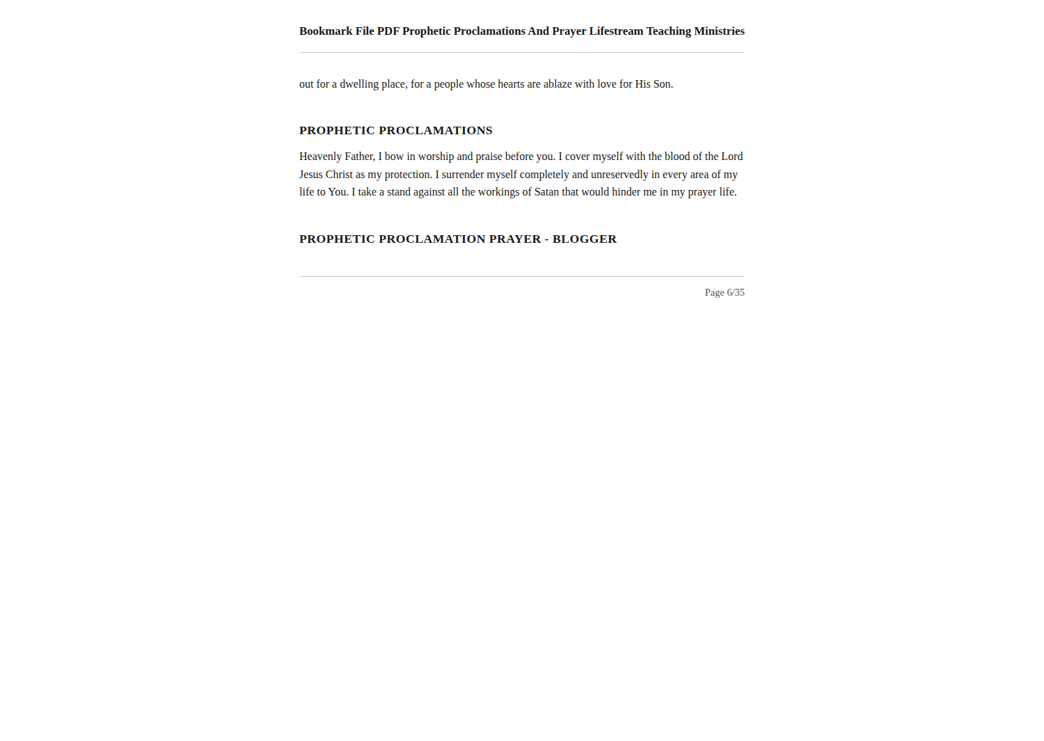Bookmark File PDF Prophetic Proclamations And Prayer Lifestream Teaching Ministries
out for a dwelling place, for a people whose hearts are ablaze with love for His Son.
PROPHETIC PROCLAMATIONS
Heavenly Father, I bow in worship and praise before you. I cover myself with the blood of the Lord Jesus Christ as my protection. I surrender myself completely and unreservedly in every area of my life to You. I take a stand against all the workings of Satan that would hinder me in my prayer life.
PROPHETIC PROCLAMATION PRAYER - Blogger
Page 6/35